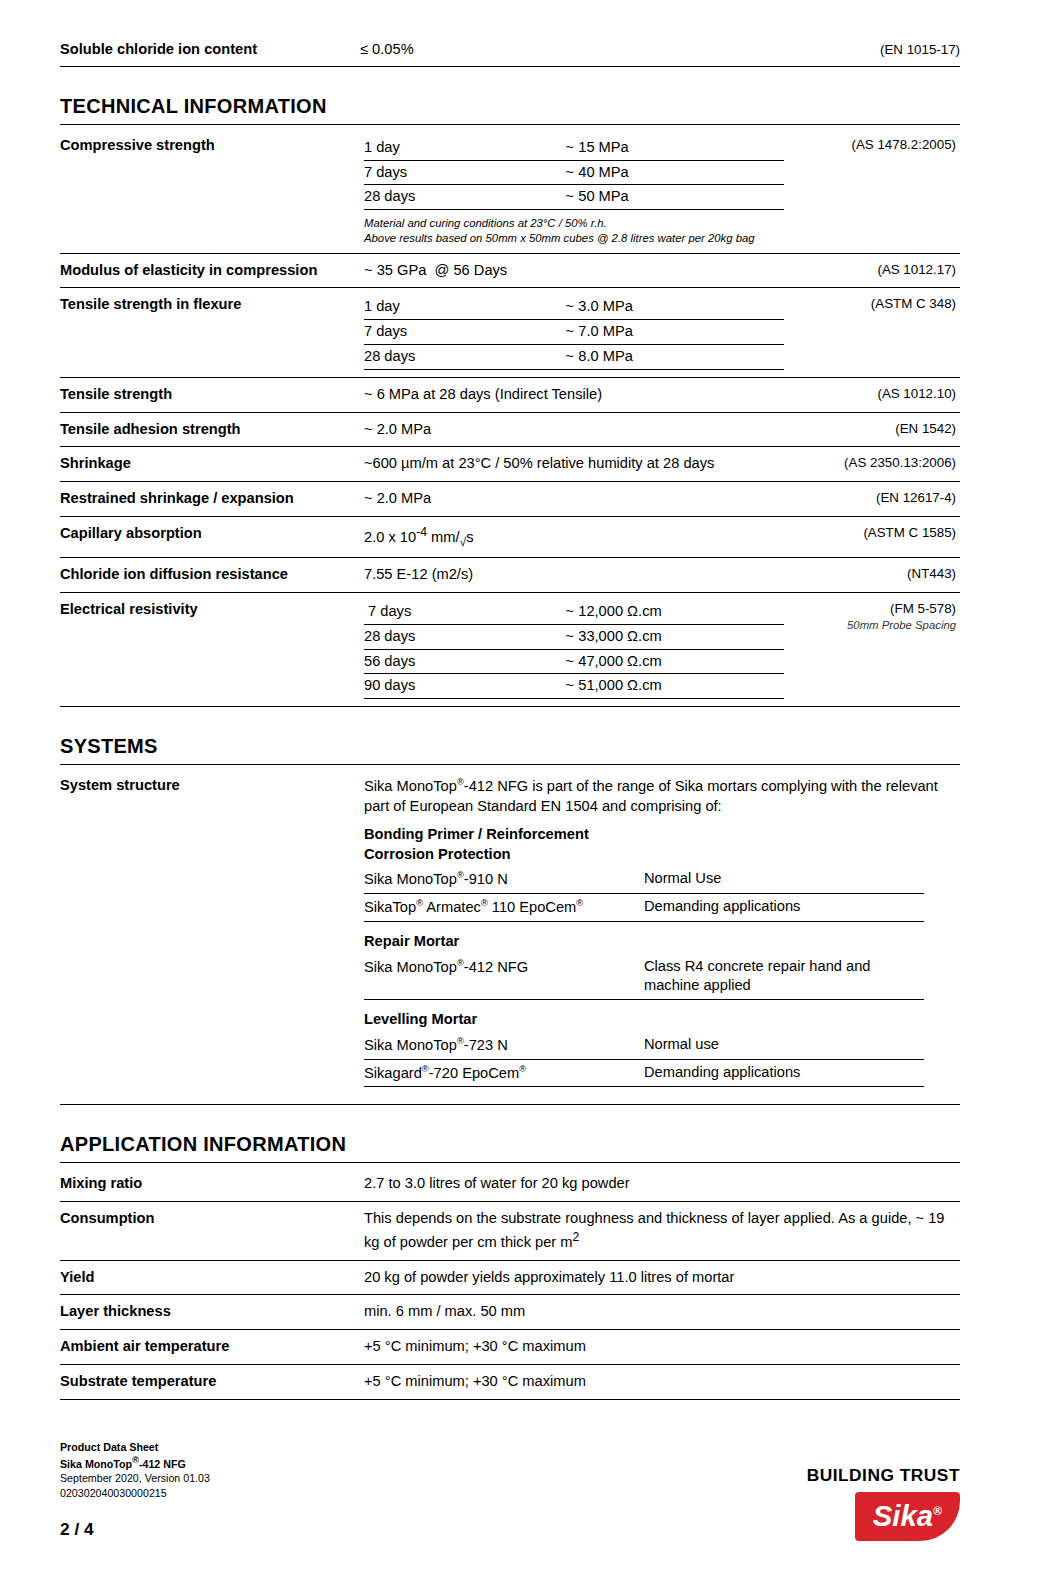Soluble chloride ion content
≤ 0.05%
(EN 1015-17)
TECHNICAL INFORMATION
| Compressive strength | / 1 day / ~ 15 MPa / / 7 days / ~ 40 MPa / / 28 days / ~ 50 MPa / Material and curing conditions at 23°C / 50% r.h. Above results based on 50mm x 50mm cubes @ 2.8 litres water per 20kg bag | (AS 1478.2:2005) |
| Modulus of elasticity in compression | ~ 35 GPa @ 56 Days | (AS 1012.17) |
| Tensile strength in flexure | / 1 day / ~ 3.0 MPa / / 7 days / ~ 7.0 MPa / / 28 days / ~ 8.0 MPa / | (ASTM C 348) |
| Tensile strength | ~ 6 MPa at 28 days (Indirect Tensile) | (AS 1012.10) |
| Tensile adhesion strength | ~ 2.0 MPa | (EN 1542) |
| Shrinkage | ~600 µm/m at 23°C / 50% relative humidity at 28 days | (AS 2350.13:2006) |
| Restrained shrinkage / expansion | ~ 2.0 MPa | (EN 12617-4) |
| Capillary absorption | 2.0 x 10 -4 mm/ √ s | (ASTM C 1585) |
| Chloride ion diffusion resistance | 7.55 E-12 (m2/s) | (NT443) |
| Electrical resistivity | / 7 days / ~ 12,000 Ω.cm / / 28 days / ~ 33,000 Ω.cm / / 56 days / ~ 47,000 Ω.cm / / 90 days / ~ 51,000 Ω.cm / | (FM 5-578) 50mm Probe Spacing |
SYSTEMS
| System structure | Sika MonoTop ® -412 NFG is part of the range of Sika mortars complying with the relevant part of European Standard EN 1504 and comprising of: Bonding Primer / Reinforcement Corrosion Protection / Sika MonoTop ® -910 N / Normal Use / / SikaTop ® Armatec ® 110 EpoCem ® / Demanding applications / Repair Mortar / Sika MonoTop ® -412 NFG / Class R4 concrete repair hand and machine applied / Levelling Mortar / Sika MonoTop ® -723 N / Normal use / / Sikagard ® -720 EpoCem ® / Demanding applications / |
APPLICATION INFORMATION
| Mixing ratio | 2.7 to 3.0 litres of water for 20 kg powder |
| Consumption | This depends on the substrate roughness and thickness of layer applied. As a guide, ~ 19 kg of powder per cm thick per m 2 |
| Yield | 20 kg of powder yields approximately 11.0 litres of mortar |
| Layer thickness | min. 6 mm / max. 50 mm |
| Ambient air temperature | +5 °C minimum; +30 °C maximum |
| Substrate temperature | +5 °C minimum; +30 °C maximum |
Product Data Sheet
Sika MonoTop®-412 NFG
September 2020, Version 01.03
020302040030000215
2 / 4
BUILDING TRUST
Sika®